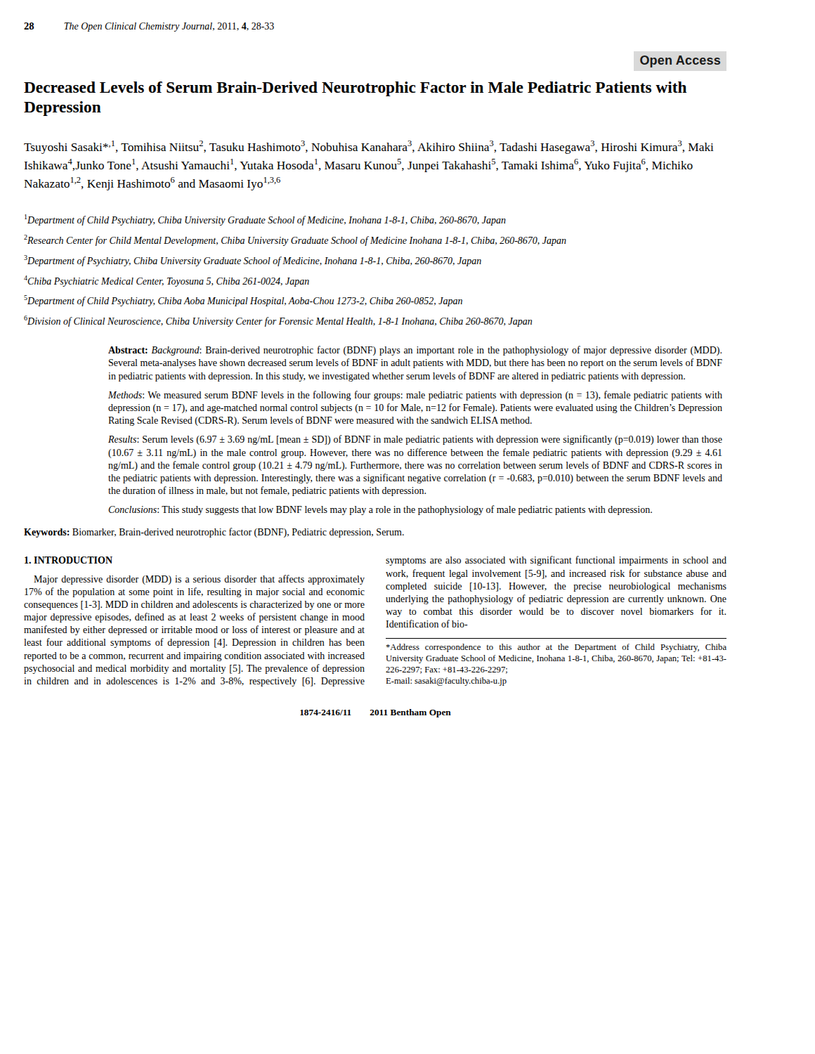28 The Open Clinical Chemistry Journal, 2011, 4, 28-33
Open Access
Decreased Levels of Serum Brain-Derived Neurotrophic Factor in Male Pediatric Patients with Depression
Tsuyoshi Sasaki*,1, Tomihisa Niitsu2, Tasuku Hashimoto3, Nobuhisa Kanahara3, Akihiro Shiina3, Tadashi Hasegawa3, Hiroshi Kimura3, Maki Ishikawa4,Junko Tone1, Atsushi Yamauchi1, Yutaka Hosoda1, Masaru Kunou5, Junpei Takahashi5, Tamaki Ishima6, Yuko Fujita6, Michiko Nakazato1,2, Kenji Hashimoto6 and Masaomi Iyo1,3,6
1Department of Child Psychiatry, Chiba University Graduate School of Medicine, Inohana 1-8-1, Chiba, 260-8670, Japan
2Research Center for Child Mental Development, Chiba University Graduate School of Medicine Inohana 1-8-1, Chiba, 260-8670, Japan
3Department of Psychiatry, Chiba University Graduate School of Medicine, Inohana 1-8-1, Chiba, 260-8670, Japan
4Chiba Psychiatric Medical Center, Toyosuna 5, Chiba 261-0024, Japan
5Department of Child Psychiatry, Chiba Aoba Municipal Hospital, Aoba-Chou 1273-2, Chiba 260-0852, Japan
6Division of Clinical Neuroscience, Chiba University Center for Forensic Mental Health, 1-8-1 Inohana, Chiba 260-8670, Japan
Abstract: Background: Brain-derived neurotrophic factor (BDNF) plays an important role in the pathophysiology of major depressive disorder (MDD). Several meta-analyses have shown decreased serum levels of BDNF in adult patients with MDD, but there has been no report on the serum levels of BDNF in pediatric patients with depression. In this study, we investigated whether serum levels of BDNF are altered in pediatric patients with depression.
Methods: We measured serum BDNF levels in the following four groups: male pediatric patients with depression (n = 13), female pediatric patients with depression (n = 17), and age-matched normal control subjects (n = 10 for Male, n=12 for Female). Patients were evaluated using the Children’s Depression Rating Scale Revised (CDRS-R). Serum levels of BDNF were measured with the sandwich ELISA method.
Results: Serum levels (6.97 ± 3.69 ng/mL [mean ± SD]) of BDNF in male pediatric patients with depression were significantly (p=0.019) lower than those (10.67 ± 3.11 ng/mL) in the male control group. However, there was no difference between the female pediatric patients with depression (9.29 ± 4.61 ng/mL) and the female control group (10.21 ± 4.79 ng/mL). Furthermore, there was no correlation between serum levels of BDNF and CDRS-R scores in the pediatric patients with depression. Interestingly, there was a significant negative correlation (r = -0.683, p=0.010) between the serum BDNF levels and the duration of illness in male, but not female, pediatric patients with depression.
Conclusions: This study suggests that low BDNF levels may play a role in the pathophysiology of male pediatric patients with depression.
Keywords: Biomarker, Brain-derived neurotrophic factor (BDNF), Pediatric depression, Serum.
1. Introduction
Major depressive disorder (MDD) is a serious disorder that affects approximately 17% of the population at some point in life, resulting in major social and economic consequences [1-3]. MDD in children and adolescents is characterized by one or more major depressive episodes, defined as at least 2 weeks of persistent change in mood manifested by either depressed or irritable mood or loss of interest or pleasure and at least four additional symptoms of depression [4]. Depression in children has been reported to be a common, recurrent and impairing condition associated with increased psychosocial and medical morbidity and mortality [5]. The prevalence of depression in children and in adolescences is 1-2% and 3-8%, respectively [6]. Depressive symptoms are also associated with significant functional impairments in school and work, frequent legal involvement [5-9], and increased risk for substance abuse and completed suicide [10-13]. However, the precise neurobiological mechanisms underlying the pathophysiology of pediatric depression are currently unknown. One way to combat this disorder would be to discover novel biomarkers for it. Identification of bio-
*Address correspondence to this author at the Department of Child Psychiatry, Chiba University Graduate School of Medicine, Inohana 1-8-1, Chiba, 260-8670, Japan; Tel: +81-43-226-2297; Fax: +81-43-226-2297;
E-mail: sasaki@faculty.chiba-u.jp
1874-2416/112011 Bentham Open